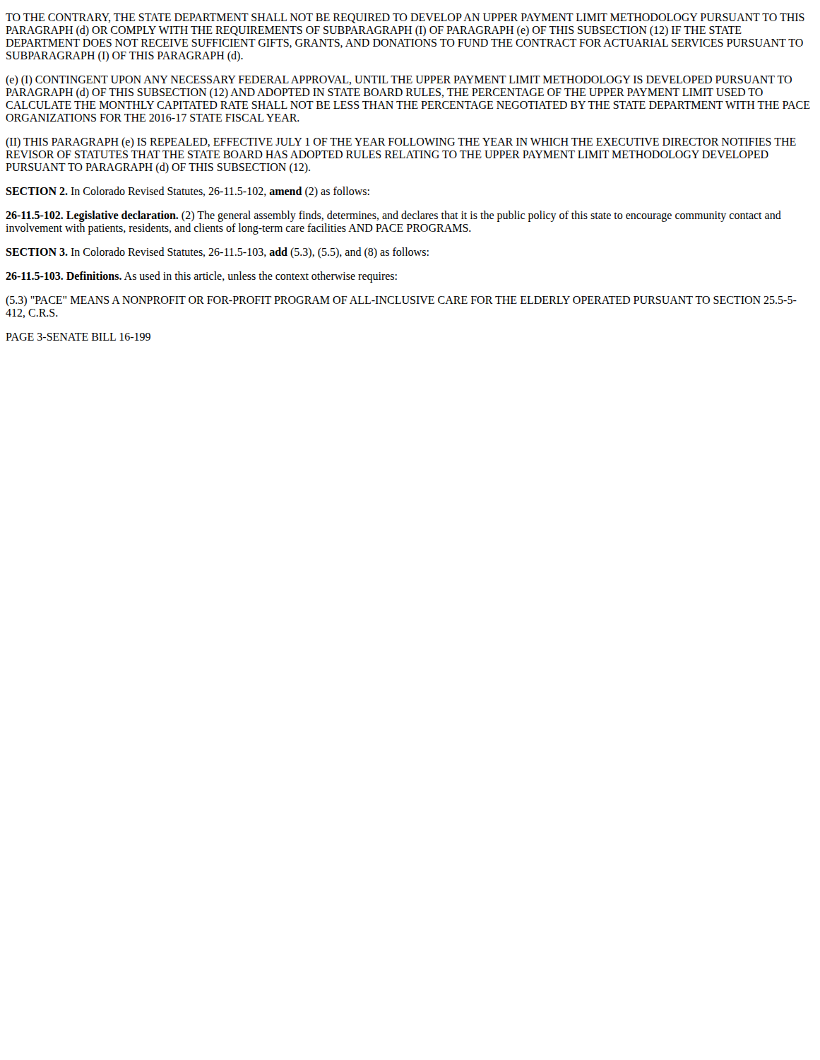TO THE CONTRARY, THE STATE DEPARTMENT SHALL NOT BE REQUIRED TO DEVELOP AN UPPER PAYMENT LIMIT METHODOLOGY PURSUANT TO THIS PARAGRAPH (d) OR COMPLY WITH THE REQUIREMENTS OF SUBPARAGRAPH (I) OF PARAGRAPH (e) OF THIS SUBSECTION (12) IF THE STATE DEPARTMENT DOES NOT RECEIVE SUFFICIENT GIFTS, GRANTS, AND DONATIONS TO FUND THE CONTRACT FOR ACTUARIAL SERVICES PURSUANT TO SUBPARAGRAPH (I) OF THIS PARAGRAPH (d).
(e) (I) CONTINGENT UPON ANY NECESSARY FEDERAL APPROVAL, UNTIL THE UPPER PAYMENT LIMIT METHODOLOGY IS DEVELOPED PURSUANT TO PARAGRAPH (d) OF THIS SUBSECTION (12) AND ADOPTED IN STATE BOARD RULES, THE PERCENTAGE OF THE UPPER PAYMENT LIMIT USED TO CALCULATE THE MONTHLY CAPITATED RATE SHALL NOT BE LESS THAN THE PERCENTAGE NEGOTIATED BY THE STATE DEPARTMENT WITH THE PACE ORGANIZATIONS FOR THE 2016-17 STATE FISCAL YEAR.
(II) THIS PARAGRAPH (e) IS REPEALED, EFFECTIVE JULY 1 OF THE YEAR FOLLOWING THE YEAR IN WHICH THE EXECUTIVE DIRECTOR NOTIFIES THE REVISOR OF STATUTES THAT THE STATE BOARD HAS ADOPTED RULES RELATING TO THE UPPER PAYMENT LIMIT METHODOLOGY DEVELOPED PURSUANT TO PARAGRAPH (d) OF THIS SUBSECTION (12).
SECTION 2. In Colorado Revised Statutes, 26-11.5-102, amend (2) as follows:
26-11.5-102. Legislative declaration. (2) The general assembly finds, determines, and declares that it is the public policy of this state to encourage community contact and involvement with patients, residents, and clients of long-term care facilities AND PACE PROGRAMS.
SECTION 3. In Colorado Revised Statutes, 26-11.5-103, add (5.3), (5.5), and (8) as follows:
26-11.5-103. Definitions. As used in this article, unless the context otherwise requires:
(5.3) "PACE" MEANS A NONPROFIT OR FOR-PROFIT PROGRAM OF ALL-INCLUSIVE CARE FOR THE ELDERLY OPERATED PURSUANT TO SECTION 25.5-5-412, C.R.S.
PAGE 3-SENATE BILL 16-199